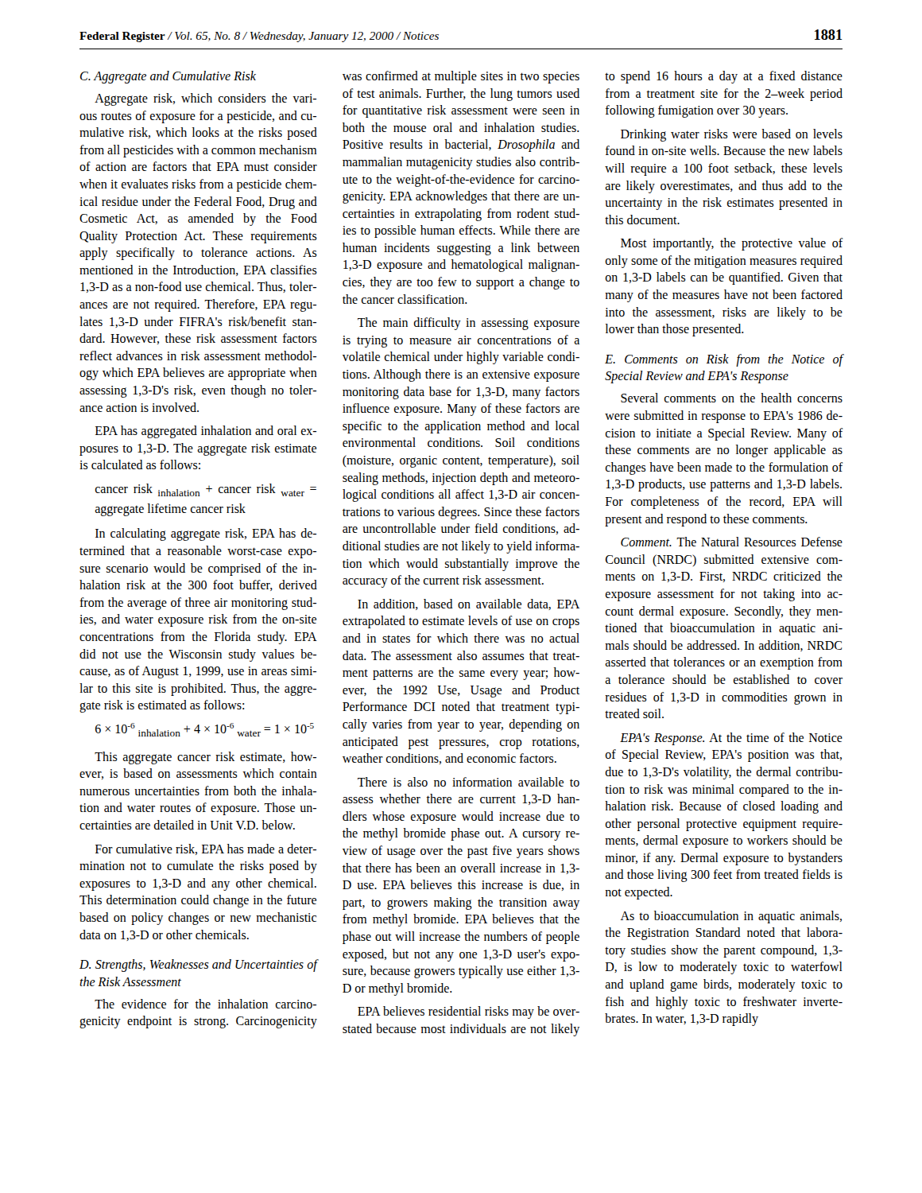Federal Register / Vol. 65, No. 8 / Wednesday, January 12, 2000 / Notices
1881
C. Aggregate and Cumulative Risk
Aggregate risk, which considers the various routes of exposure for a pesticide, and cumulative risk, which looks at the risks posed from all pesticides with a common mechanism of action are factors that EPA must consider when it evaluates risks from a pesticide chemical residue under the Federal Food, Drug and Cosmetic Act, as amended by the Food Quality Protection Act. These requirements apply specifically to tolerance actions. As mentioned in the Introduction, EPA classifies 1,3-D as a non-food use chemical. Thus, tolerances are not required. Therefore, EPA regulates 1,3-D under FIFRA's risk/benefit standard. However, these risk assessment factors reflect advances in risk assessment methodology which EPA believes are appropriate when assessing 1,3-D's risk, even though no tolerance action is involved.
EPA has aggregated inhalation and oral exposures to 1,3-D. The aggregate risk estimate is calculated as follows:
cancer risk inhalation + cancer risk water = aggregate lifetime cancer risk
In calculating aggregate risk, EPA has determined that a reasonable worst-case exposure scenario would be comprised of the inhalation risk at the 300 foot buffer, derived from the average of three air monitoring studies, and water exposure risk from the on-site concentrations from the Florida study. EPA did not use the Wisconsin study values because, as of August 1, 1999, use in areas similar to this site is prohibited. Thus, the aggregate risk is estimated as follows:
6 × 10-6 inhalation + 4 × 10-6 water = 1 × 10-5
This aggregate cancer risk estimate, however, is based on assessments which contain numerous uncertainties from both the inhalation and water routes of exposure. Those uncertainties are detailed in Unit V.D. below.
For cumulative risk, EPA has made a determination not to cumulate the risks posed by exposures to 1,3-D and any other chemical. This determination could change in the future based on policy changes or new mechanistic data on 1,3-D or other chemicals.
D. Strengths, Weaknesses and Uncertainties of the Risk Assessment
The evidence for the inhalation carcinogenicity endpoint is strong. Carcinogenicity was confirmed at multiple sites in two species of test animals. Further, the lung tumors used for quantitative risk assessment were seen in both the mouse oral and inhalation studies. Positive results in bacterial, Drosophila and mammalian mutagenicity studies also contribute to the weight-of-the-evidence for carcinogenicity. EPA acknowledges that there are uncertainties in extrapolating from rodent studies to possible human effects. While there are human incidents suggesting a link between 1,3-D exposure and hematological malignancies, they are too few to support a change to the cancer classification.
The main difficulty in assessing exposure is trying to measure air concentrations of a volatile chemical under highly variable conditions. Although there is an extensive exposure monitoring data base for 1,3-D, many factors influence exposure. Many of these factors are specific to the application method and local environmental conditions. Soil conditions (moisture, organic content, temperature), soil sealing methods, injection depth and meteorological conditions all affect 1,3-D air concentrations to various degrees. Since these factors are uncontrollable under field conditions, additional studies are not likely to yield information which would substantially improve the accuracy of the current risk assessment.
In addition, based on available data, EPA extrapolated to estimate levels of use on crops and in states for which there was no actual data. The assessment also assumes that treatment patterns are the same every year; however, the 1992 Use, Usage and Product Performance DCI noted that treatment typically varies from year to year, depending on anticipated pest pressures, crop rotations, weather conditions, and economic factors.
There is also no information available to assess whether there are current 1,3-D handlers whose exposure would increase due to the methyl bromide phase out. A cursory review of usage over the past five years shows that there has been an overall increase in 1,3-D use. EPA believes this increase is due, in part, to growers making the transition away from methyl bromide. EPA believes that the phase out will increase the numbers of people exposed, but not any one 1,3-D user's exposure, because growers typically use either 1,3-D or methyl bromide.
EPA believes residential risks may be overstated because most individuals are not likely to spend 16 hours a day at a fixed distance from a treatment site for the 2–week period following fumigation over 30 years.
Drinking water risks were based on levels found in on-site wells. Because the new labels will require a 100 foot setback, these levels are likely overestimates, and thus add to the uncertainty in the risk estimates presented in this document.
Most importantly, the protective value of only some of the mitigation measures required on 1,3-D labels can be quantified. Given that many of the measures have not been factored into the assessment, risks are likely to be lower than those presented.
E. Comments on Risk from the Notice of Special Review and EPA's Response
Several comments on the health concerns were submitted in response to EPA's 1986 decision to initiate a Special Review. Many of these comments are no longer applicable as changes have been made to the formulation of 1,3-D products, use patterns and 1,3-D labels. For completeness of the record, EPA will present and respond to these comments.
Comment. The Natural Resources Defense Council (NRDC) submitted extensive comments on 1,3-D. First, NRDC criticized the exposure assessment for not taking into account dermal exposure. Secondly, they mentioned that bioaccumulation in aquatic animals should be addressed. In addition, NRDC asserted that tolerances or an exemption from a tolerance should be established to cover residues of 1,3-D in commodities grown in treated soil.
EPA's Response. At the time of the Notice of Special Review, EPA's position was that, due to 1,3-D's volatility, the dermal contribution to risk was minimal compared to the inhalation risk. Because of closed loading and other personal protective equipment requirements, dermal exposure to workers should be minor, if any. Dermal exposure to bystanders and those living 300 feet from treated fields is not expected.
As to bioaccumulation in aquatic animals, the Registration Standard noted that laboratory studies show the parent compound, 1,3-D, is low to moderately toxic to waterfowl and upland game birds, moderately toxic to fish and highly toxic to freshwater invertebrates. In water, 1,3-D rapidly